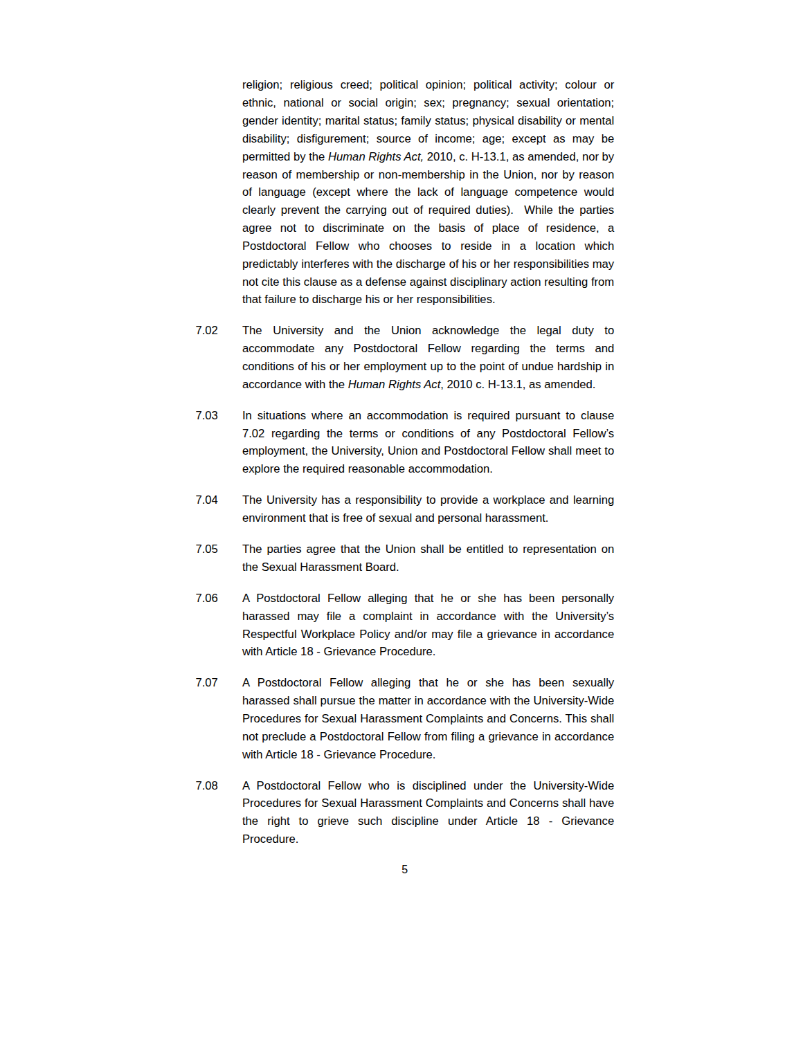religion; religious creed; political opinion; political activity; colour or ethnic, national or social origin; sex; pregnancy; sexual orientation; gender identity; marital status; family status; physical disability or mental disability; disfigurement; source of income; age; except as may be permitted by the Human Rights Act, 2010, c. H-13.1, as amended, nor by reason of membership or non-membership in the Union, nor by reason of language (except where the lack of language competence would clearly prevent the carrying out of required duties). While the parties agree not to discriminate on the basis of place of residence, a Postdoctoral Fellow who chooses to reside in a location which predictably interferes with the discharge of his or her responsibilities may not cite this clause as a defense against disciplinary action resulting from that failure to discharge his or her responsibilities.
7.02
The University and the Union acknowledge the legal duty to accommodate any Postdoctoral Fellow regarding the terms and conditions of his or her employment up to the point of undue hardship in accordance with the Human Rights Act, 2010 c. H-13.1, as amended.
7.03
In situations where an accommodation is required pursuant to clause 7.02 regarding the terms or conditions of any Postdoctoral Fellow’s employment, the University, Union and Postdoctoral Fellow shall meet to explore the required reasonable accommodation.
7.04
The University has a responsibility to provide a workplace and learning environment that is free of sexual and personal harassment.
7.05
The parties agree that the Union shall be entitled to representation on the Sexual Harassment Board.
7.06
A Postdoctoral Fellow alleging that he or she has been personally harassed may file a complaint in accordance with the University’s Respectful Workplace Policy and/or may file a grievance in accordance with Article 18 - Grievance Procedure.
7.07
A Postdoctoral Fellow alleging that he or she has been sexually harassed shall pursue the matter in accordance with the University-Wide Procedures for Sexual Harassment Complaints and Concerns. This shall not preclude a Postdoctoral Fellow from filing a grievance in accordance with Article 18 - Grievance Procedure.
7.08
A Postdoctoral Fellow who is disciplined under the University-Wide Procedures for Sexual Harassment Complaints and Concerns shall have the right to grieve such discipline under Article 18 - Grievance Procedure.
5